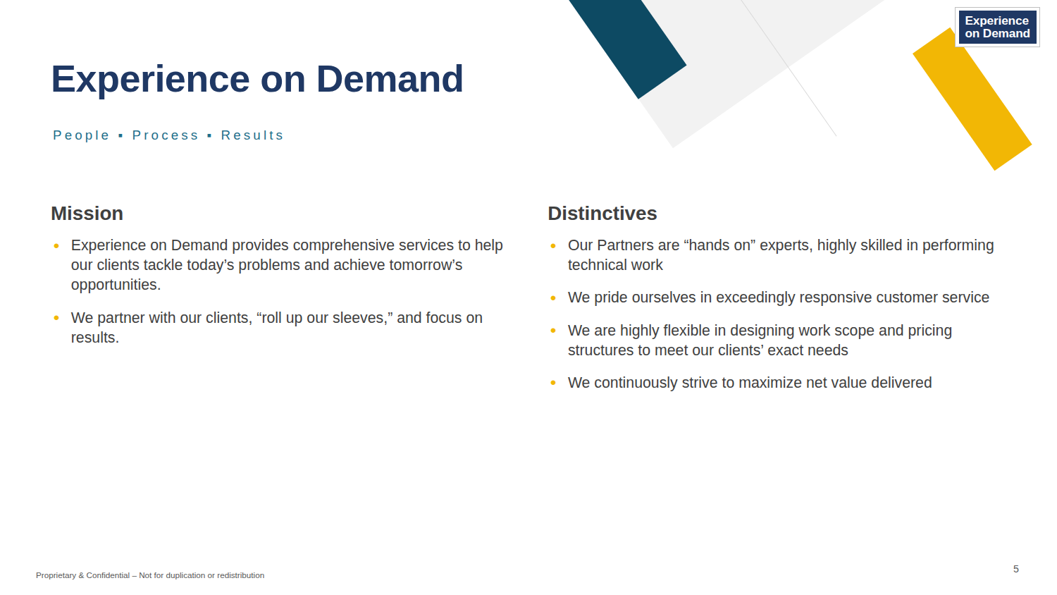Experience on Demand
Experience on Demand
People ▪ Process ▪ Results
Mission
Experience on Demand provides comprehensive services to help our clients tackle today’s problems and achieve tomorrow’s opportunities.
We partner with our clients, “roll up our sleeves,” and focus on results.
Distinctives
Our Partners are “hands on” experts, highly skilled in performing technical work
We pride ourselves in exceedingly responsive customer service
We are highly flexible in designing work scope and pricing structures to meet our clients’ exact needs
We continuously strive to maximize net value delivered
Proprietary & Confidential – Not for duplication or redistribution
5